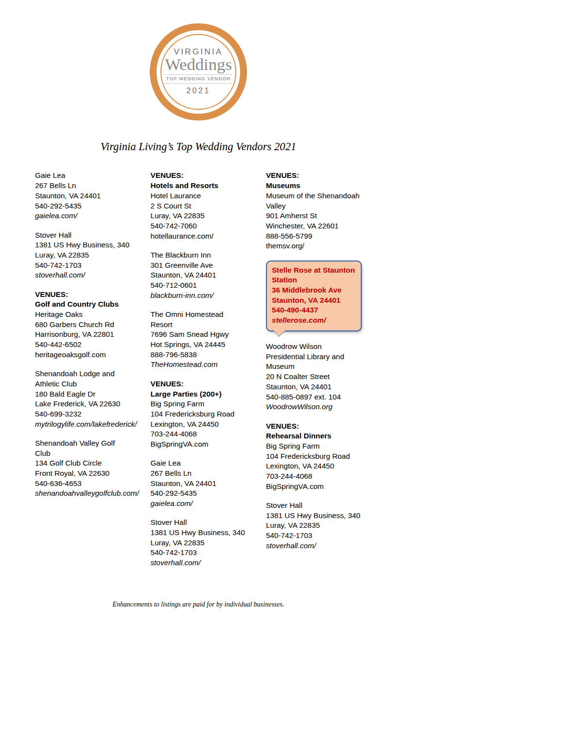Virginia
Weddings
Top Wedding Vendor
2021
Virginia Living’s Top Wedding Vendors 2021
Gaie Lea
267 Bells Ln
Staunton, VA 24401
540-292-5435
gaielea.com/
Stover Hall
1381 US Hwy Business, 340
Luray, VA 22835
540-742-1703
stoverhall.com/
VENUES:
Golf and Country Clubs
Heritage Oaks
680 Garbers Church Rd
Harrisonburg, VA 22801
540-442-6502
heritageoaksgolf.com
Shenandoah Lodge and
Athletic Club
180 Bald Eagle Dr
Lake Frederick, VA 22630
540-699-3232
mytrilogylife.com/lakefrederick/
Shenandoah Valley Golf Club
134 Golf Club Circle
Front Royal, VA 22630
540-636-4653
shenandoahvalleygolfclub.com/
VENUES:
Hotels and Resorts
Hotel Laurance
2 S Court St
Luray, VA 22835
540-742-7060
hotellaurance.com/
The Blackburn Inn
301 Greenville Ave
Staunton, VA 24401
540-712-0601
blackburn-inn.com/
The Omni Homestead Resort
7696 Sam Snead Hgwy
Hot Springs, VA 24445
888-796-5838
TheHomestead.com
VENUES:
Large Parties (200+)
Big Spring Farm
104 Fredericksburg Road
Lexington, VA 24450
703-244-4068
BigSpringVA.com
Gaie Lea
267 Bells Ln
Staunton, VA 24401
540-292-5435
gaielea.com/
Stover Hall
1381 US Hwy Business, 340
Luray, VA 22835
540-742-1703
stoverhall.com/
VENUES:
Museums
Museum of the Shenandoah
Valley
901 Amherst St
Winchester, VA 22601
888-556-5799
themsv.org/
Stelle Rose at Staunton Station
36 Middlebrook Ave
Staunton, VA 24401
540-490-4437
stellerose.com/
Woodrow Wilson
Presidential Library and
Museum
20 N Coalter Street
Staunton, VA 24401
540-885-0897 ext. 104
WoodrowWilson.org
VENUES:
Rehearsal Dinners
Big Spring Farm
104 Fredericksburg Road
Lexington, VA 24450
703-244-4068
BigSpringVA.com
Stover Hall
1381 US Hwy Business, 340
Luray, VA 22835
540-742-1703
stoverhall.com/
Enhancements to listings are paid for by individual businesses.